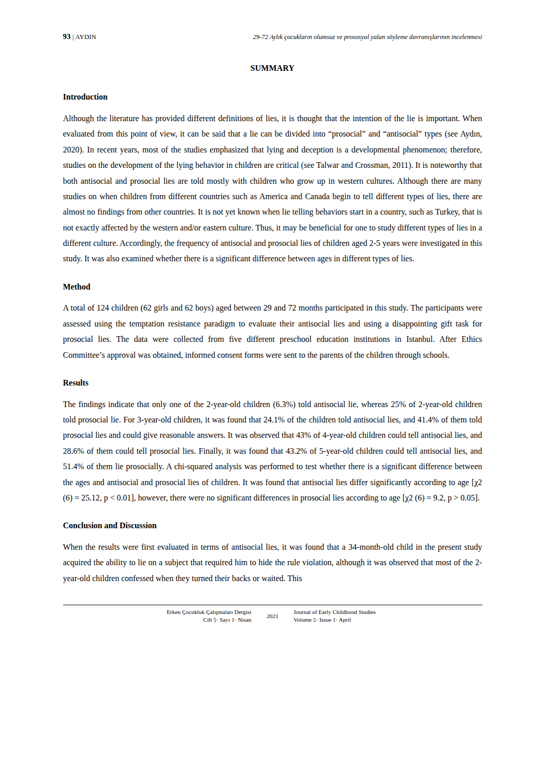93 | AYDIN
29-72 Aylık çocukların olumsuz ve prososyal yalan söyleme davranışlarının incelenmesi
SUMMARY
Introduction
Although the literature has provided different definitions of lies, it is thought that the intention of the lie is important. When evaluated from this point of view, it can be said that a lie can be divided into “prosocial” and “antisocial” types (see Aydın, 2020). In recent years, most of the studies emphasized that lying and deception is a developmental phenomenon; therefore, studies on the development of the lying behavior in children are critical (see Talwar and Crossman, 2011). It is noteworthy that both antisocial and prosocial lies are told mostly with children who grow up in western cultures. Although there are many studies on when children from different countries such as America and Canada begin to tell different types of lies, there are almost no findings from other countries. It is not yet known when lie telling behaviors start in a country, such as Turkey, that is not exactly affected by the western and/or eastern culture. Thus, it may be beneficial for one to study different types of lies in a different culture. Accordingly, the frequency of antisocial and prosocial lies of children aged 2-5 years were investigated in this study. It was also examined whether there is a significant difference between ages in different types of lies.
Method
A total of 124 children (62 girls and 62 boys) aged between 29 and 72 months participated in this study. The participants were assessed using the temptation resistance paradigm to evaluate their antisocial lies and using a disappointing gift task for prosocial lies. The data were collected from five different preschool education institutions in Istanbul. After Ethics Committee’s approval was obtained, informed consent forms were sent to the parents of the children through schools.
Results
The findings indicate that only one of the 2-year-old children (6.3%) told antisocial lie, whereas 25% of 2-year-old children told prosocial lie. For 3-year-old children, it was found that 24.1% of the children told antisocial lies, and 41.4% of them told prosocial lies and could give reasonable answers. It was observed that 43% of 4-year-old children could tell antisocial lies, and 28.6% of them could tell prosocial lies. Finally, it was found that 43.2% of 5-year-old children could tell antisocial lies, and 51.4% of them lie prosocially. A chi-squared analysis was performed to test whether there is a significant difference between the ages and antisocial and prosocial lies of children. It was found that antisocial lies differ significantly according to age [χ2 (6) = 25.12, p < 0.01], however, there were no significant differences in prosocial lies according to age [χ2 (6) = 9.2, p > 0.05].
Conclusion and Discussion
When the results were first evaluated in terms of antisocial lies, it was found that a 34-month-old child in the present study acquired the ability to lie on a subject that required him to hide the rule violation, although it was observed that most of the 2-year-old children confessed when they turned their backs or waited. This
| Erken Çocukluk Çalışmaları Dergisi Cilt 5· Sayı 1· Nisan | 2021 | Journal of Early Childhood Studies Volume 5· Issue 1· April |